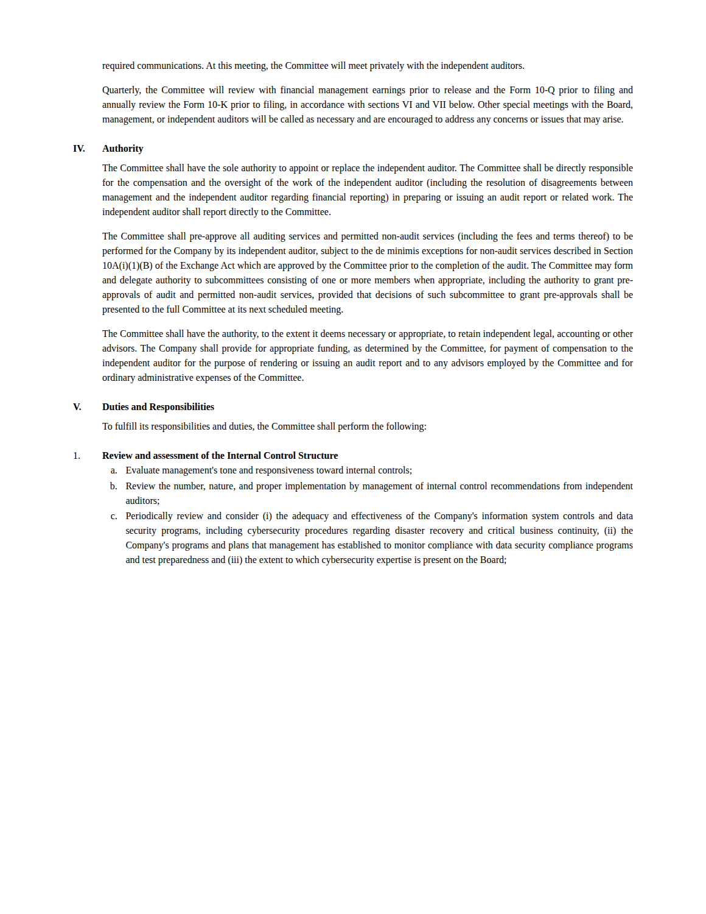required communications. At this meeting, the Committee will meet privately with the independent auditors.
Quarterly, the Committee will review with financial management earnings prior to release and the Form 10-Q prior to filing and annually review the Form 10-K prior to filing, in accordance with sections VI and VII below. Other special meetings with the Board, management, or independent auditors will be called as necessary and are encouraged to address any concerns or issues that may arise.
IV. Authority
The Committee shall have the sole authority to appoint or replace the independent auditor. The Committee shall be directly responsible for the compensation and the oversight of the work of the independent auditor (including the resolution of disagreements between management and the independent auditor regarding financial reporting) in preparing or issuing an audit report or related work. The independent auditor shall report directly to the Committee.
The Committee shall pre-approve all auditing services and permitted non-audit services (including the fees and terms thereof) to be performed for the Company by its independent auditor, subject to the de minimis exceptions for non-audit services described in Section 10A(i)(1)(B) of the Exchange Act which are approved by the Committee prior to the completion of the audit. The Committee may form and delegate authority to subcommittees consisting of one or more members when appropriate, including the authority to grant pre-approvals of audit and permitted non-audit services, provided that decisions of such subcommittee to grant pre-approvals shall be presented to the full Committee at its next scheduled meeting.
The Committee shall have the authority, to the extent it deems necessary or appropriate, to retain independent legal, accounting or other advisors. The Company shall provide for appropriate funding, as determined by the Committee, for payment of compensation to the independent auditor for the purpose of rendering or issuing an audit report and to any advisors employed by the Committee and for ordinary administrative expenses of the Committee.
V. Duties and Responsibilities
To fulfill its responsibilities and duties, the Committee shall perform the following:
1. Review and assessment of the Internal Control Structure
Evaluate management's tone and responsiveness toward internal controls;
Review the number, nature, and proper implementation by management of internal control recommendations from independent auditors;
Periodically review and consider (i) the adequacy and effectiveness of the Company's information system controls and data security programs, including cybersecurity procedures regarding disaster recovery and critical business continuity, (ii) the Company's programs and plans that management has established to monitor compliance with data security compliance programs and test preparedness and (iii) the extent to which cybersecurity expertise is present on the Board;